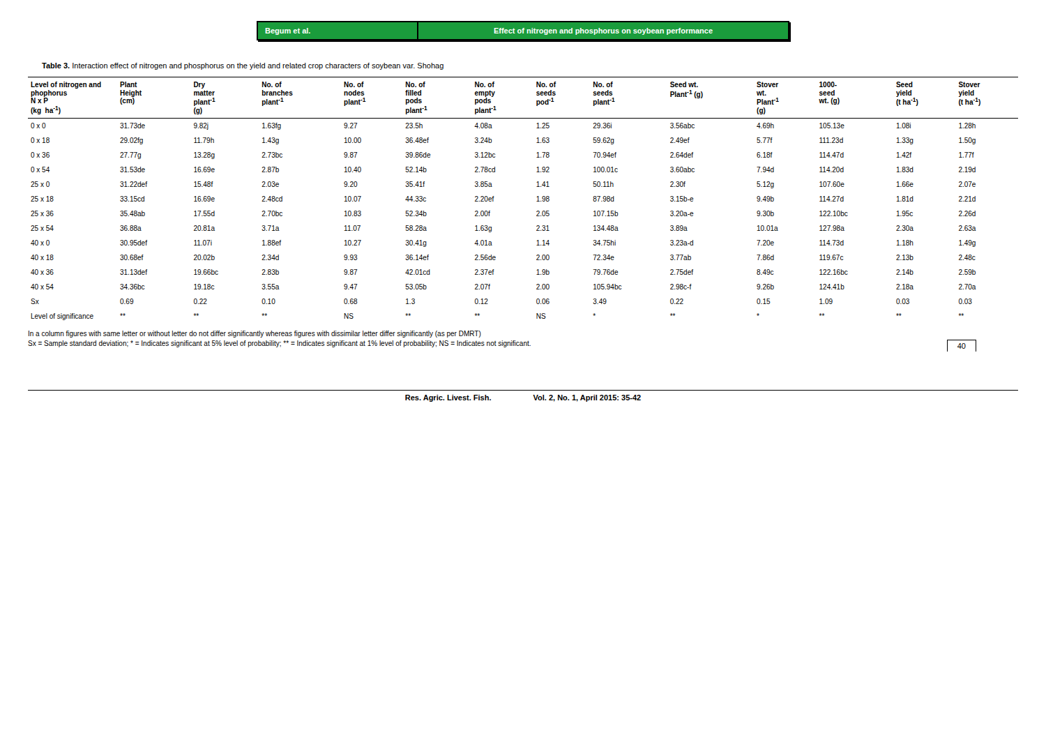Begum et al.
Effect of nitrogen and phosphorus on soybean performance
Table 3. Interaction effect of nitrogen and phosphorus on the yield and related crop characters of soybean var. Shohag
| Level of nitrogen and phophorus N x P (kg ha -1 ) | Plant Height (cm) | Dry matter plant -1 (g) | No. of branches plant -1 | No. of nodes plant -1 | No. of filled pods plant -1 | No. of empty pods plant -1 | No. of seeds pod -1 | No. of seeds plant -1 | Seed wt. Plant -1 (g) | Stover wt. Plant -1 (g) | 1000- seed wt. (g) | Seed yield (t ha -1 ) | Stover yield (t ha -1 ) |
| --- | --- | --- | --- | --- | --- | --- | --- | --- | --- | --- | --- | --- | --- |
| 0 x 0 | 31.73de | 9.82j | 1.63fg | 9.27 | 23.5h | 4.08a | 1.25 | 29.36i | 3.56abc | 4.69h | 105.13e | 1.08i | 1.28h |
| 0 x 18 | 29.02fg | 11.79h | 1.43g | 10.00 | 36.48ef | 3.24b | 1.63 | 59.62g | 2.49ef | 5.77f | 111.23d | 1.33g | 1.50g |
| 0 x 36 | 27.77g | 13.28g | 2.73bc | 9.87 | 39.86de | 3.12bc | 1.78 | 70.94ef | 2.64def | 6.18f | 114.47d | 1.42f | 1.77f |
| 0 x 54 | 31.53de | 16.69e | 2.87b | 10.40 | 52.14b | 2.78cd | 1.92 | 100.01c | 3.60abc | 7.94d | 114.20d | 1.83d | 2.19d |
| 25 x 0 | 31.22def | 15.48f | 2.03e | 9.20 | 35.41f | 3.85a | 1.41 | 50.11h | 2.30f | 5.12g | 107.60e | 1.66e | 2.07e |
| 25 x 18 | 33.15cd | 16.69e | 2.48cd | 10.07 | 44.33c | 2.20ef | 1.98 | 87.98d | 3.15b-e | 9.49b | 114.27d | 1.81d | 2.21d |
| 25 x 36 | 35.48ab | 17.55d | 2.70bc | 10.83 | 52.34b | 2.00f | 2.05 | 107.15b | 3.20a-e | 9.30b | 122.10bc | 1.95c | 2.26d |
| 25 x 54 | 36.88a | 20.81a | 3.71a | 11.07 | 58.28a | 1.63g | 2.31 | 134.48a | 3.89a | 10.01a | 127.98a | 2.30a | 2.63a |
| 40 x 0 | 30.95def | 11.07i | 1.88ef | 10.27 | 30.41g | 4.01a | 1.14 | 34.75hi | 3.23a-d | 7.20e | 114.73d | 1.18h | 1.49g |
| 40 x 18 | 30.68ef | 20.02b | 2.34d | 9.93 | 36.14ef | 2.56de | 2.00 | 72.34e | 3.77ab | 7.86d | 119.67c | 2.13b | 2.48c |
| 40 x 36 | 31.13def | 19.66bc | 2.83b | 9.87 | 42.01cd | 2.37ef | 1.9b | 79.76de | 2.75def | 8.49c | 122.16bc | 2.14b | 2.59b |
| 40 x 54 | 34.36bc | 19.18c | 3.55a | 9.47 | 53.05b | 2.07f | 2.00 | 105.94bc | 2.98c-f | 9.26b | 124.41b | 2.18a | 2.70a |
| Sx | 0.69 | 0.22 | 0.10 | 0.68 | 1.3 | 0.12 | 0.06 | 3.49 | 0.22 | 0.15 | 1.09 | 0.03 | 0.03 |
| Level of significance | ** | ** | ** | NS | ** | ** | NS | * | ** | * | ** | ** | ** |
In a column figures with same letter or without letter do not differ significantly whereas figures with dissimilar letter differ significantly (as per DMRT)
Sx = Sample standard deviation; * = Indicates significant at 5% level of probability; ** = Indicates significant at 1% level of probability; NS = Indicates not significant.
40
Res. Agric. Livest. Fish. Vol. 2, No. 1, April 2015: 35-42